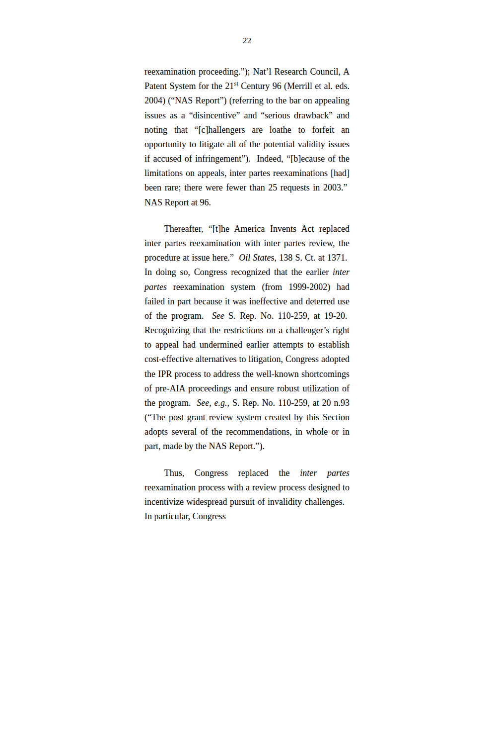22
reexamination proceeding.”); Nat’l Research Council, A Patent System for the 21st Century 96 (Merrill et al. eds. 2004) (“NAS Report”) (referring to the bar on appealing issues as a “disincentive” and “serious drawback” and noting that “[c]hallengers are loathe to forfeit an opportunity to litigate all of the potential validity issues if accused of infringement”). Indeed, “[b]ecause of the limitations on appeals, inter partes reexaminations [had] been rare; there were fewer than 25 requests in 2003.” NAS Report at 96.
Thereafter, “[t]he America Invents Act replaced inter partes reexamination with inter partes review, the procedure at issue here.” Oil States, 138 S. Ct. at 1371. In doing so, Congress recognized that the earlier inter partes reexamination system (from 1999-2002) had failed in part because it was ineffective and deterred use of the program. See S. Rep. No. 110-259, at 19-20. Recognizing that the restrictions on a challenger’s right to appeal had undermined earlier attempts to establish cost-effective alternatives to litigation, Congress adopted the IPR process to address the well-known shortcomings of pre-AIA proceedings and ensure robust utilization of the program. See, e.g., S. Rep. No. 110-259, at 20 n.93 (“The post grant review system created by this Section adopts several of the recommendations, in whole or in part, made by the NAS Report.”).
Thus, Congress replaced the inter partes reexamination process with a review process designed to incentivize widespread pursuit of invalidity challenges. In particular, Congress